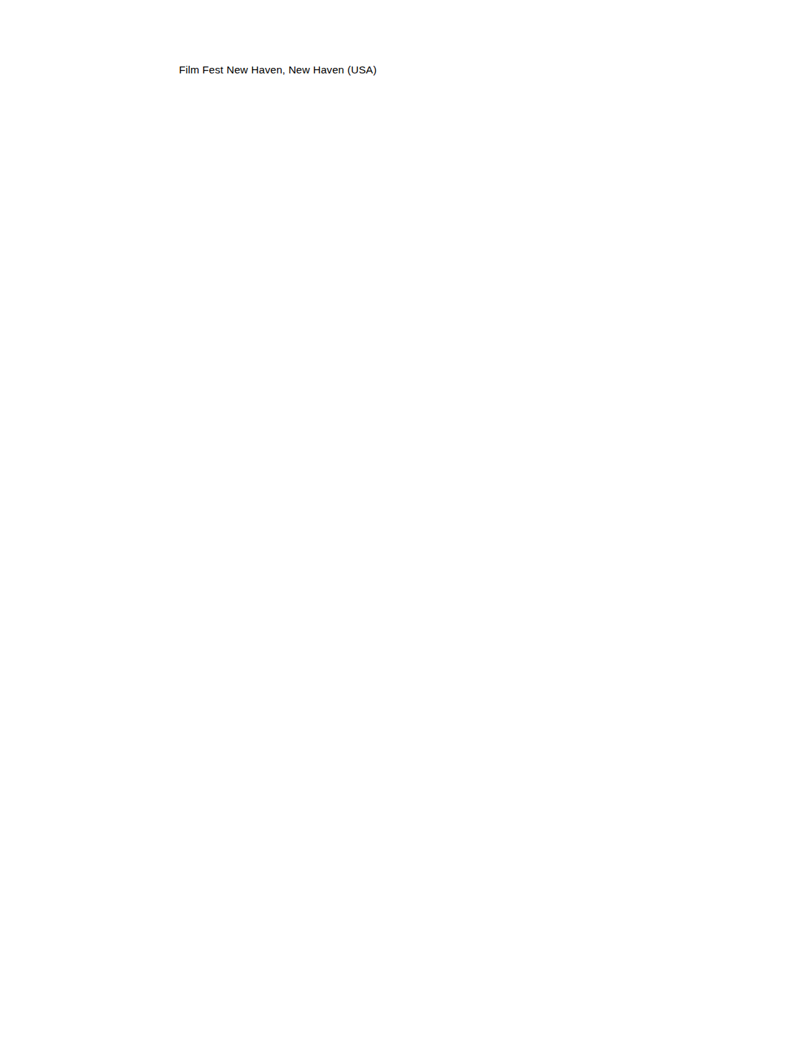Film Fest New Haven, New Haven (USA)